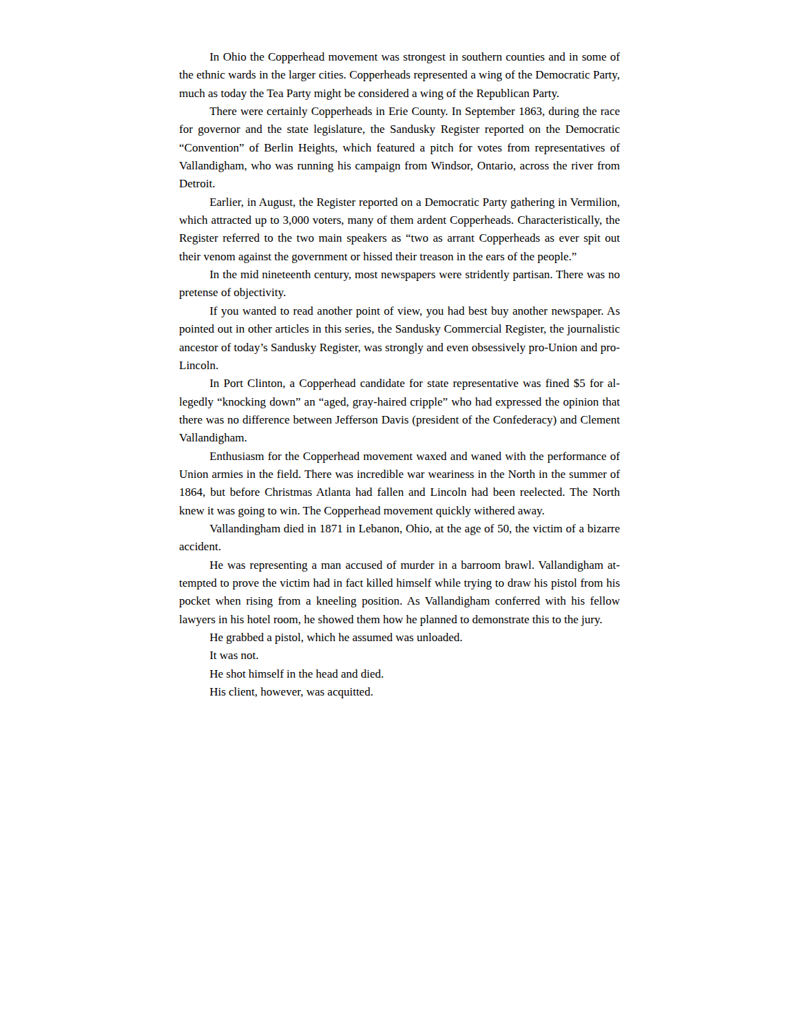In Ohio the Copperhead movement was strongest in southern counties and in some of the ethnic wards in the larger cities. Copperheads represented a wing of the Democratic Party, much as today the Tea Party might be considered a wing of the Republican Party.
There were certainly Copperheads in Erie County. In September 1863, during the race for governor and the state legislature, the Sandusky Register reported on the Democratic “Convention” of Berlin Heights, which featured a pitch for votes from representatives of Vallandigham, who was running his campaign from Windsor, Ontario, across the river from Detroit.
Earlier, in August, the Register reported on a Democratic Party gathering in Vermilion, which attracted up to 3,000 voters, many of them ardent Copperheads. Characteristically, the Register referred to the two main speakers as “two as arrant Copperheads as ever spit out their venom against the government or hissed their treason in the ears of the people.”
In the mid nineteenth century, most newspapers were stridently partisan. There was no pretense of objectivity.
If you wanted to read another point of view, you had best buy another newspaper. As pointed out in other articles in this series, the Sandusky Commercial Register, the journalistic ancestor of today’s Sandusky Register, was strongly and even obsessively pro-Union and pro-Lincoln.
In Port Clinton, a Copperhead candidate for state representative was fined $5 for allegedly “knocking down” an “aged, gray-haired cripple” who had expressed the opinion that there was no difference between Jefferson Davis (president of the Confederacy) and Clement Vallandigham.
Enthusiasm for the Copperhead movement waxed and waned with the performance of Union armies in the field. There was incredible war weariness in the North in the summer of 1864, but before Christmas Atlanta had fallen and Lincoln had been reelected. The North knew it was going to win. The Copperhead movement quickly withered away.
Vallandingham died in 1871 in Lebanon, Ohio, at the age of 50, the victim of a bizarre accident.
He was representing a man accused of murder in a barroom brawl. Vallandigham attempted to prove the victim had in fact killed himself while trying to draw his pistol from his pocket when rising from a kneeling position. As Vallandigham conferred with his fellow lawyers in his hotel room, he showed them how he planned to demonstrate this to the jury.
He grabbed a pistol, which he assumed was unloaded.
It was not.
He shot himself in the head and died.
His client, however, was acquitted.